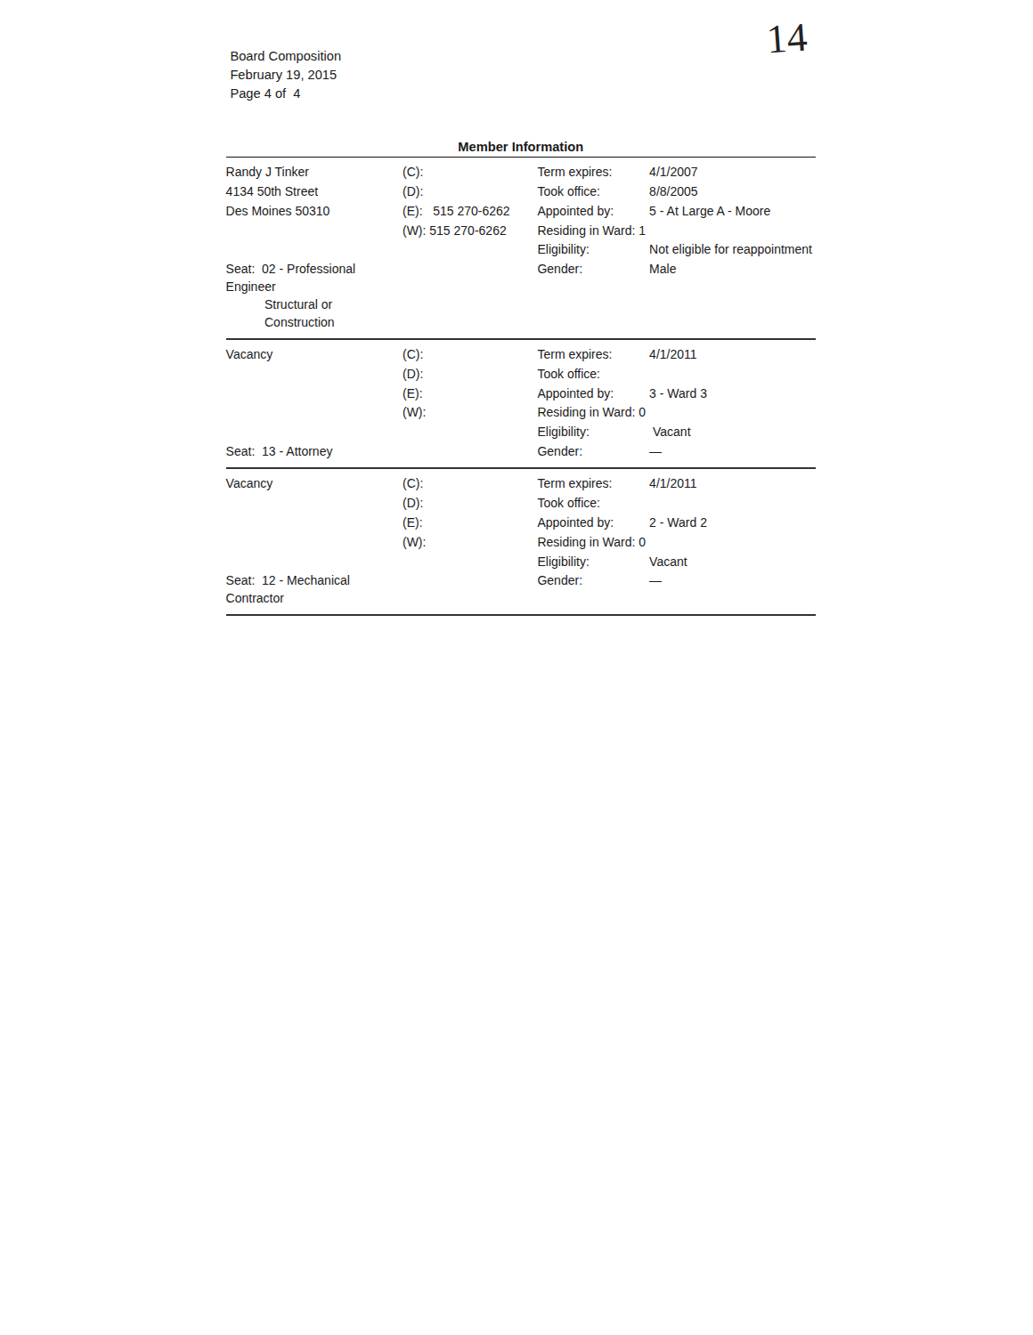14
Board Composition
February 19, 2015
Page 4 of 4
Member Information
| Randy J Tinker | (C): | Term expires: | 4/1/2007 |
| 4134 50th Street | (D): | Took office: | 8/8/2005 |
| Des Moines 50310 | (E): 515 270-6262 | Appointed by: | 5 - At Large A - Moore |
| | (W): 515 270-6262 | Residing in Ward: 1 | |
| | | Eligibility: | Not eligible for reappointment |
| Seat: 02 - Professional Engineer Structural or Construction | | Gender: | Male |
| Vacancy | (C): | Term expires: | 4/1/2011 |
| | (D): | Took office: | |
| | (E): | Appointed by: | 3 - Ward 3 |
| | (W): | Residing in Ward: 0 | |
| | | Eligibility: | Vacant |
| Seat: 13 - Attorney | | Gender: | — |
| Vacancy | (C): | Term expires: | 4/1/2011 |
| | (D): | Took office: | |
| | (E): | Appointed by: | 2 - Ward 2 |
| | (W): | Residing in Ward: 0 | |
| | | Eligibility: | Vacant |
| Seat: 12 - Mechanical Contractor | | Gender: | — |